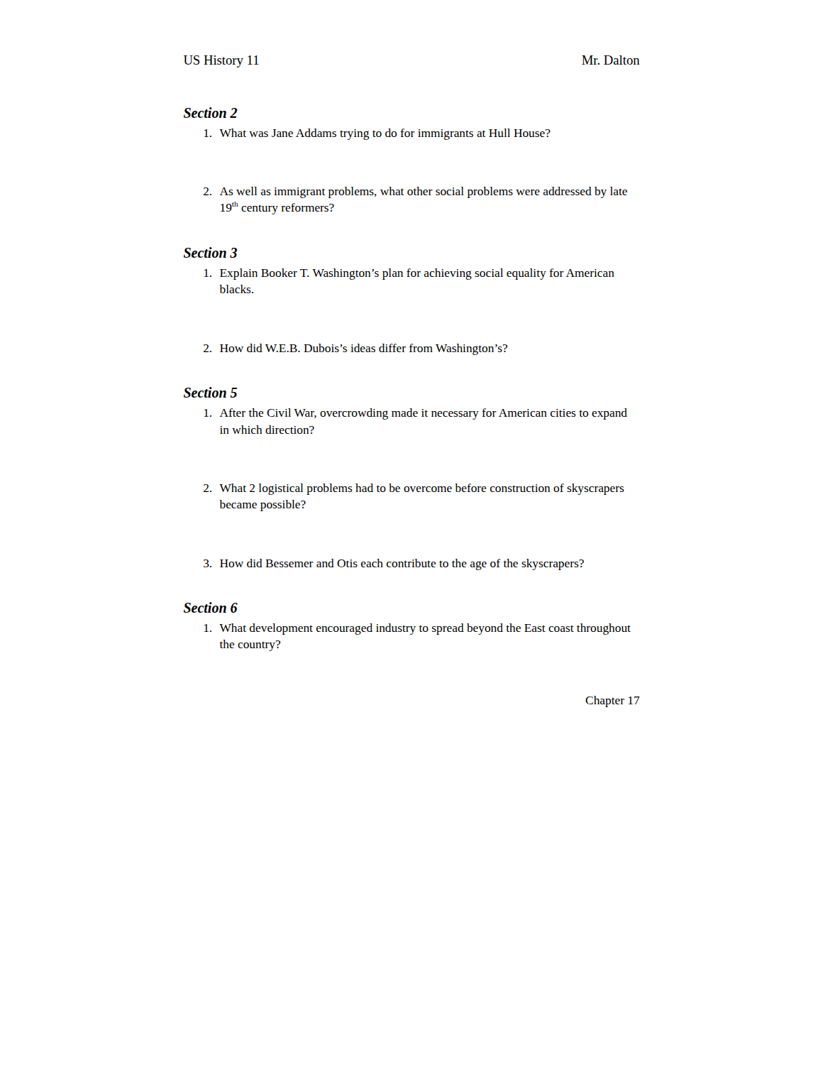US History 11 Mr. Dalton
Section 2
What was Jane Addams trying to do for immigrants at Hull House?
As well as immigrant problems, what other social problems were addressed by late 19th century reformers?
Section 3
Explain Booker T. Washington’s plan for achieving social equality for American blacks.
How did W.E.B. Dubois’s ideas differ from Washington’s?
Section 5
After the Civil War, overcrowding made it necessary for American cities to expand in which direction?
What 2 logistical problems had to be overcome before construction of skyscrapers became possible?
How did Bessemer and Otis each contribute to the age of the skyscrapers?
Section 6
What development encouraged industry to spread beyond the East coast throughout the country?
Chapter 17